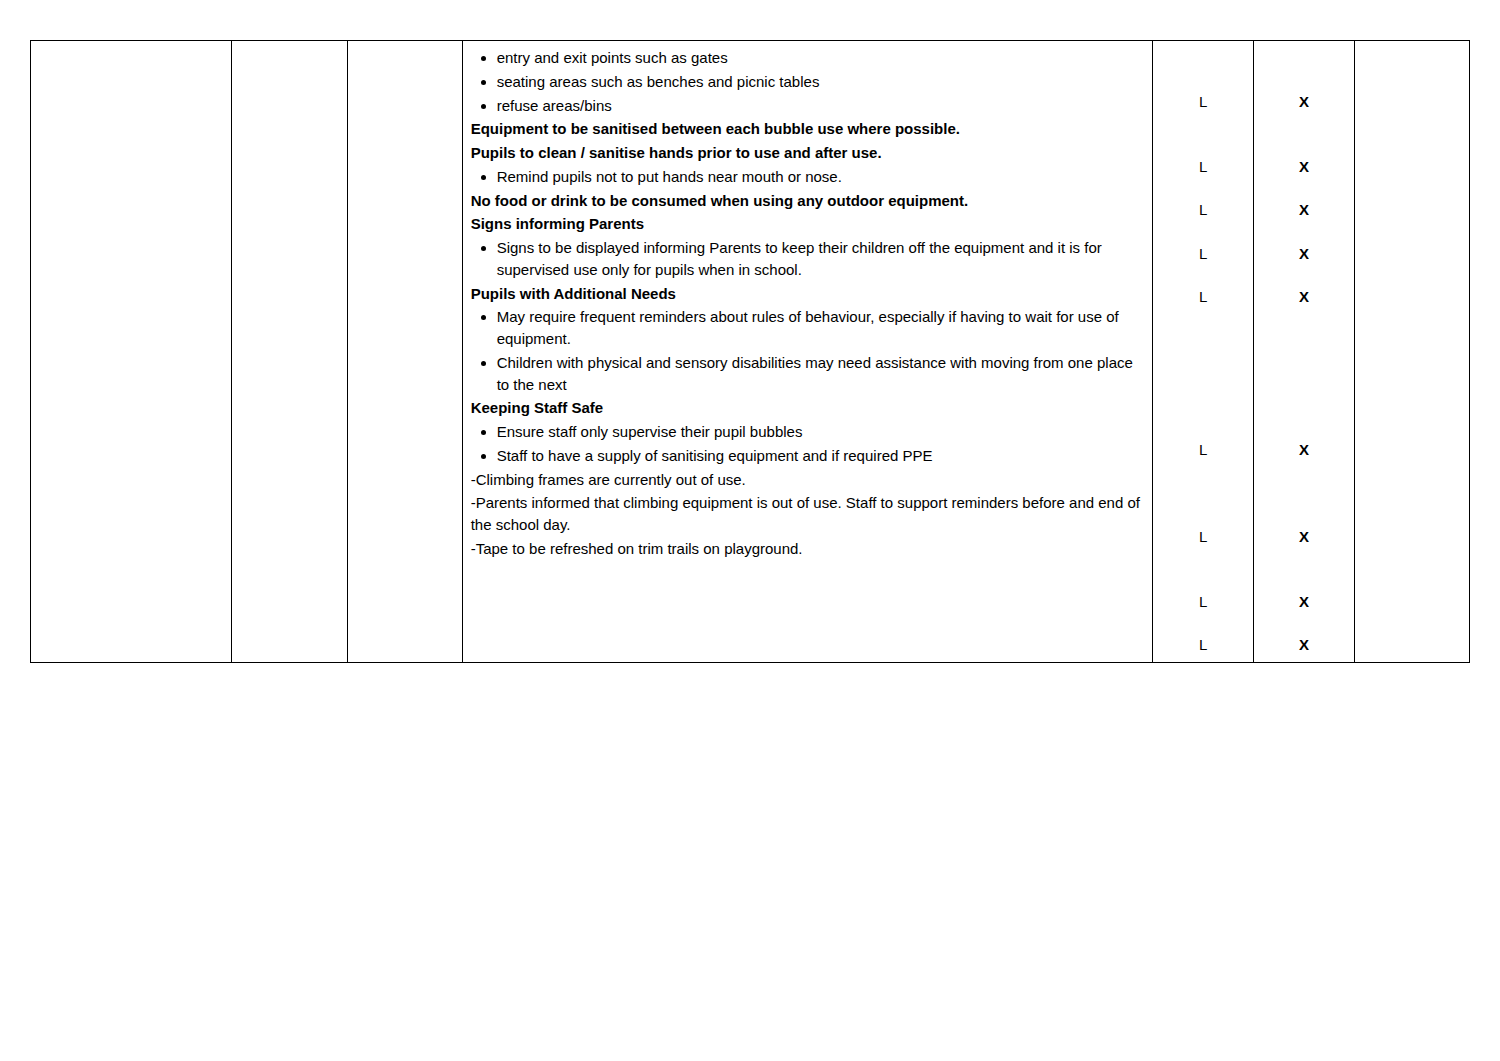| | | | entry and exit points such as gates seating areas such as benches and picnic tables refuse areas/bins Equipment to be sanitised between each bubble use where possible. Pupils to clean / sanitise hands prior to use and after use. Remind pupils not to put hands near mouth or nose. No food or drink to be consumed when using any outdoor equipment. Signs informing Parents Signs to be displayed informing Parents to keep their children off the equipment and it is for supervised use only for pupils when in school. Pupils with Additional Needs May require frequent reminders about rules of behaviour, especially if having to wait for use of equipment. Children with physical and sensory disabilities may need assistance with moving from one place to the next Keeping Staff Safe Ensure staff only supervise their pupil bubbles Staff to have a supply of sanitising equipment and if required PPE -Climbing frames are currently out of use. -Parents informed that climbing equipment is out of use. Staff to support reminders before and end of the school day. -Tape to be refreshed on trim trails on playground. | L L L L L L L L L | X X X X X X X X X | |